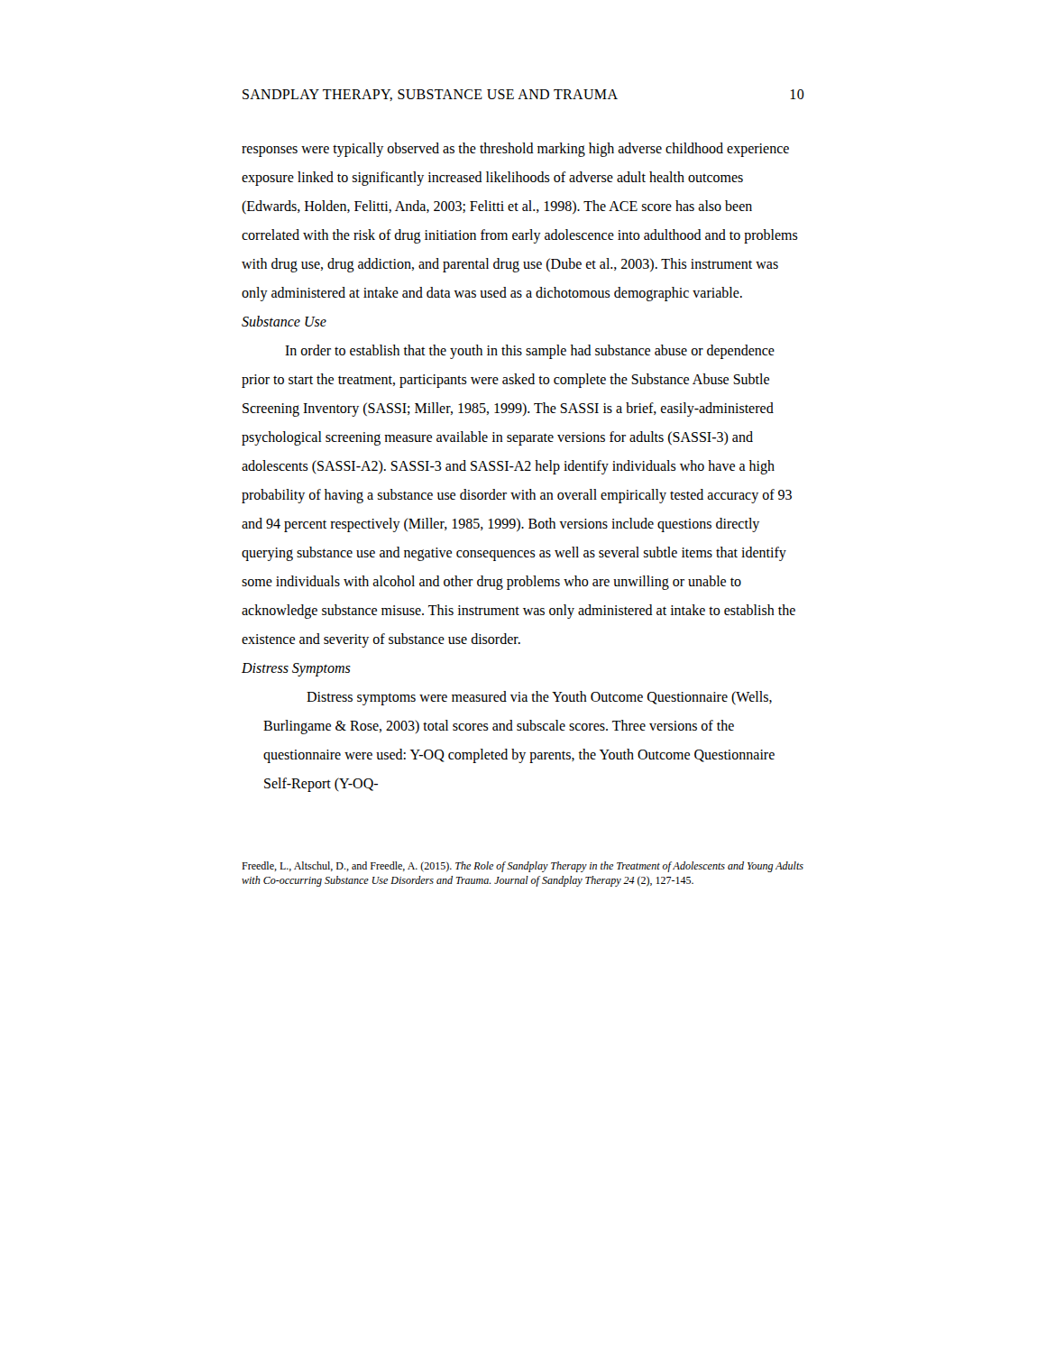Sandplay Therapy, Substance Use and Trauma 10
responses were typically observed as the threshold marking high adverse childhood experience exposure linked to significantly increased likelihoods of adverse adult health outcomes (Edwards, Holden, Felitti, Anda, 2003; Felitti et al., 1998). The ACE score has also been correlated with the risk of drug initiation from early adolescence into adulthood and to problems with drug use, drug addiction, and parental drug use (Dube et al., 2003). This instrument was only administered at intake and data was used as a dichotomous demographic variable.
Substance Use
In order to establish that the youth in this sample had substance abuse or dependence prior to start the treatment, participants were asked to complete the Substance Abuse Subtle Screening Inventory (SASSI; Miller, 1985, 1999). The SASSI is a brief, easily-administered psychological screening measure available in separate versions for adults (SASSI-3) and adolescents (SASSI-A2). SASSI-3 and SASSI-A2 help identify individuals who have a high probability of having a substance use disorder with an overall empirically tested accuracy of 93 and 94 percent respectively (Miller, 1985, 1999). Both versions include questions directly querying substance use and negative consequences as well as several subtle items that identify some individuals with alcohol and other drug problems who are unwilling or unable to acknowledge substance misuse. This instrument was only administered at intake to establish the existence and severity of substance use disorder.
Distress Symptoms
Distress symptoms were measured via the Youth Outcome Questionnaire (Wells, Burlingame & Rose, 2003) total scores and subscale scores. Three versions of the questionnaire were used: Y-OQ completed by parents, the Youth Outcome Questionnaire Self-Report (Y-OQ-
Freedle, L., Altschul, D., and Freedle, A. (2015). The Role of Sandplay Therapy in the Treatment of Adolescents and Young Adults with Co-occurring Substance Use Disorders and Trauma. Journal of Sandplay Therapy 24 (2), 127-145.